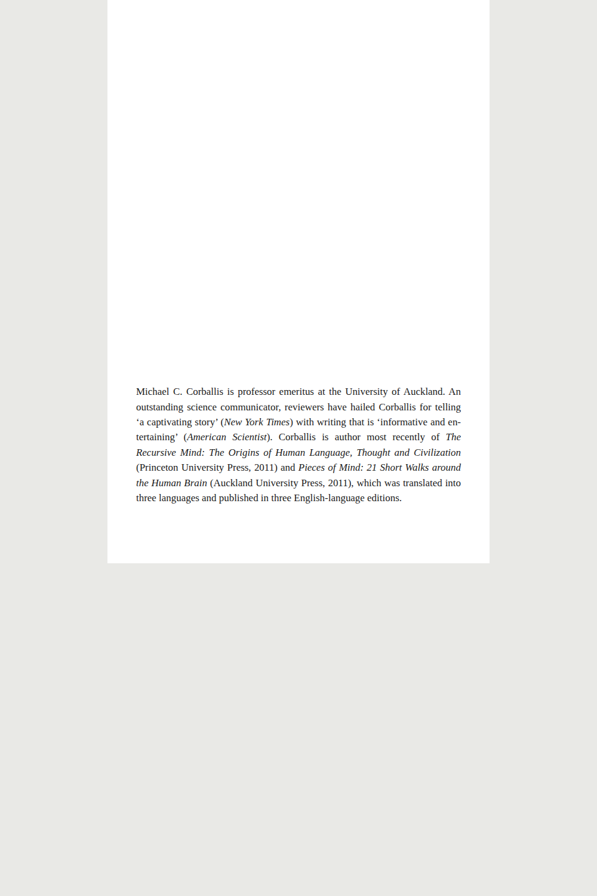Michael C. Corballis is professor emeritus at the University of Auckland. An outstanding science communicator, reviewers have hailed Corballis for telling ‘a captivating story’ (New York Times) with writing that is ‘informative and entertaining’ (American Scientist). Corballis is author most recently of The Recursive Mind: The Origins of Human Language, Thought and Civilization (Princeton University Press, 2011) and Pieces of Mind: 21 Short Walks around the Human Brain (Auckland University Press, 2011), which was translated into three languages and published in three English-language editions.